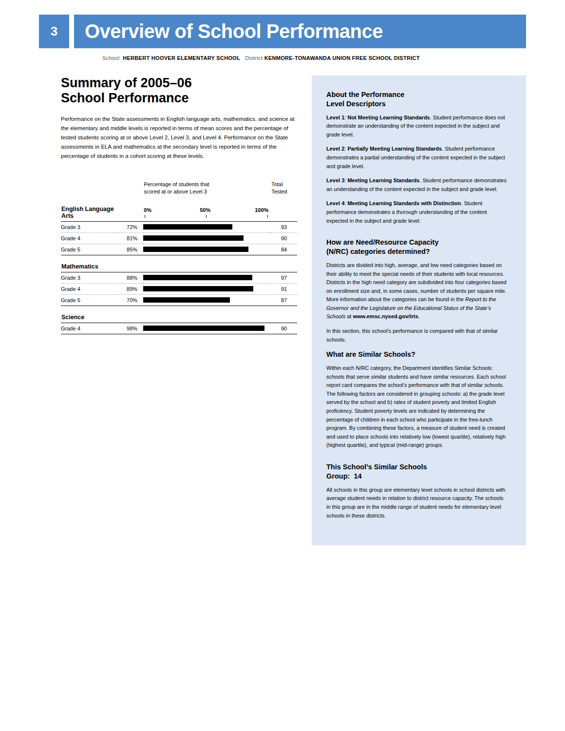3
Overview of School Performance
School HERBERT HOOVER ELEMENTARY SCHOOL District KENMORE-TONAWANDA UNION FREE SCHOOL DISTRICT
Summary of 2005–06
School Performance
Performance on the State assessments in English language arts, mathematics, and science at the elementary and middle levels is reported in terms of mean scores and the percentage of tested students scoring at or above Level 2, Level 3, and Level 4. Performance on the State assessments in ELA and mathematics at the secondary level is reported in terms of the percentage of students in a cohort scoring at these levels.
| | | Percentage of students that scored at or above Level 3 | Total Tested |
| --- | --- | --- | --- |
| English Language Arts | | 0% 50% 100% | |
| Grade 3 | 72% | | 93 |
| Grade 4 | 81% | | 90 |
| Grade 5 | 85% | | 84 |
| Mathematics | | | |
| Grade 3 | 88% | | 97 |
| Grade 4 | 89% | | 91 |
| Grade 5 | 70% | | 87 |
| Science | | | |
| Grade 4 | 98% | | 90 |
About the Performance
Level Descriptors
Level 1: Not Meeting Learning Standards. Student performance does not demonstrate an understanding of the content expected in the subject and grade level.
Level 2: Partially Meeting Learning Standards. Student performance demonstrates a partial understanding of the content expected in the subject and grade level.
Level 3: Meeting Learning Standards. Student performance demonstrates an understanding of the content expected in the subject and grade level.
Level 4: Meeting Learning Standards with Distinction. Student performance demonstrates a thorough understanding of the content expected in the subject and grade level.
How are Need/Resource Capacity
(N/RC) categories determined?
Districts are divided into high, average, and low need categories based on their ability to meet the special needs of their students with local resources. Districts in the high need category are subdivided into four categories based on enrollment size and, in some cases, number of students per square mile. More information about the categories can be found in the Report to the Governor and the Legislature on the Educational Status of the State’s Schools at www.emsc.nysed.gov/irts.
In this section, this school’s performance is compared with that of similar schools.
What are Similar Schools?
Within each N/RC category, the Department identifies Similar Schools: schools that serve similar students and have similar resources. Each school report card compares the school’s performance with that of similar schools. The following factors are considered in grouping schools: a) the grade level served by the school and b) rates of student poverty and limited English proficiency. Student poverty levels are indicated by determining the percentage of children in each school who participate in the free-lunch program. By combining these factors, a measure of student need is created and used to place schools into relatively low (lowest quartile), relatively high (highest quartile), and typical (mid-range) groups.
This School’s Similar Schools
Group: 14
All schools in this group are elementary level schools in school districts with average student needs in relation to district resource capacity. The schools in this group are in the middle range of student needs for elementary level schools in these districts.